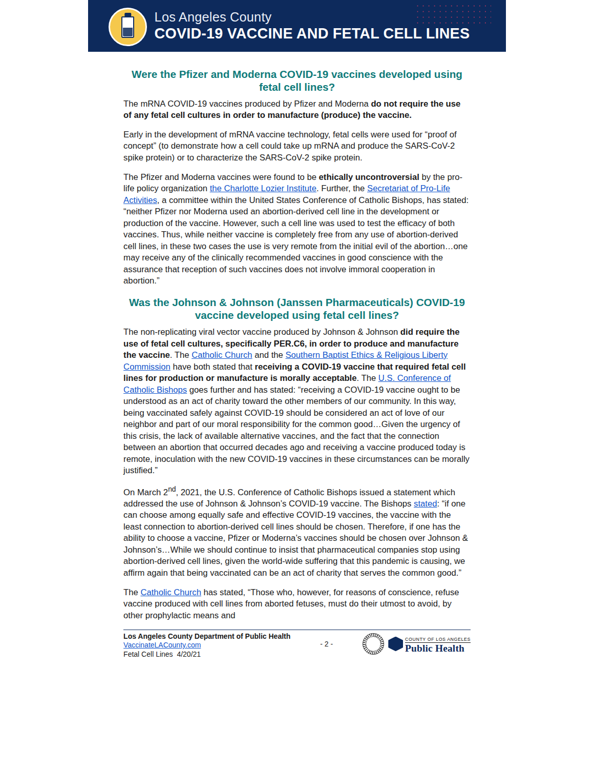Los Angeles County
COVID-19 VACCINE AND FETAL CELL LINES
Were the Pfizer and Moderna COVID-19 vaccines developed using fetal cell lines?
The mRNA COVID-19 vaccines produced by Pfizer and Moderna do not require the use of any fetal cell cultures in order to manufacture (produce) the vaccine.
Early in the development of mRNA vaccine technology, fetal cells were used for “proof of concept” (to demonstrate how a cell could take up mRNA and produce the SARS-CoV-2 spike protein) or to characterize the SARS-CoV-2 spike protein.
The Pfizer and Moderna vaccines were found to be ethically uncontroversial by the pro-life policy organization the Charlotte Lozier Institute. Further, the Secretariat of Pro-Life Activities, a committee within the United States Conference of Catholic Bishops, has stated: “neither Pfizer nor Moderna used an abortion-derived cell line in the development or production of the vaccine. However, such a cell line was used to test the efficacy of both vaccines. Thus, while neither vaccine is completely free from any use of abortion-derived cell lines, in these two cases the use is very remote from the initial evil of the abortion…one may receive any of the clinically recommended vaccines in good conscience with the assurance that reception of such vaccines does not involve immoral cooperation in abortion.”
Was the Johnson & Johnson (Janssen Pharmaceuticals) COVID-19 vaccine developed using fetal cell lines?
The non-replicating viral vector vaccine produced by Johnson & Johnson did require the use of fetal cell cultures, specifically PER.C6, in order to produce and manufacture the vaccine. The Catholic Church and the Southern Baptist Ethics & Religious Liberty Commission have both stated that receiving a COVID-19 vaccine that required fetal cell lines for production or manufacture is morally acceptable. The U.S. Conference of Catholic Bishops goes further and has stated: “receiving a COVID-19 vaccine ought to be understood as an act of charity toward the other members of our community. In this way, being vaccinated safely against COVID-19 should be considered an act of love of our neighbor and part of our moral responsibility for the common good…Given the urgency of this crisis, the lack of available alternative vaccines, and the fact that the connection between an abortion that occurred decades ago and receiving a vaccine produced today is remote, inoculation with the new COVID-19 vaccines in these circumstances can be morally justified.”
On March 2nd, 2021, the U.S. Conference of Catholic Bishops issued a statement which addressed the use of Johnson & Johnson’s COVID-19 vaccine. The Bishops stated: “if one can choose among equally safe and effective COVID-19 vaccines, the vaccine with the least connection to abortion-derived cell lines should be chosen. Therefore, if one has the ability to choose a vaccine, Pfizer or Moderna’s vaccines should be chosen over Johnson & Johnson’s…While we should continue to insist that pharmaceutical companies stop using abortion-derived cell lines, given the world-wide suffering that this pandemic is causing, we affirm again that being vaccinated can be an act of charity that serves the common good.”
The Catholic Church has stated, “Those who, however, for reasons of conscience, refuse vaccine produced with cell lines from aborted fetuses, must do their utmost to avoid, by other prophylactic means and
Los Angeles County Department of Public Health
VaccinateLACounty.com
Fetal Cell Lines 4/20/21
- 2 -
County of Los Angeles
Public Health